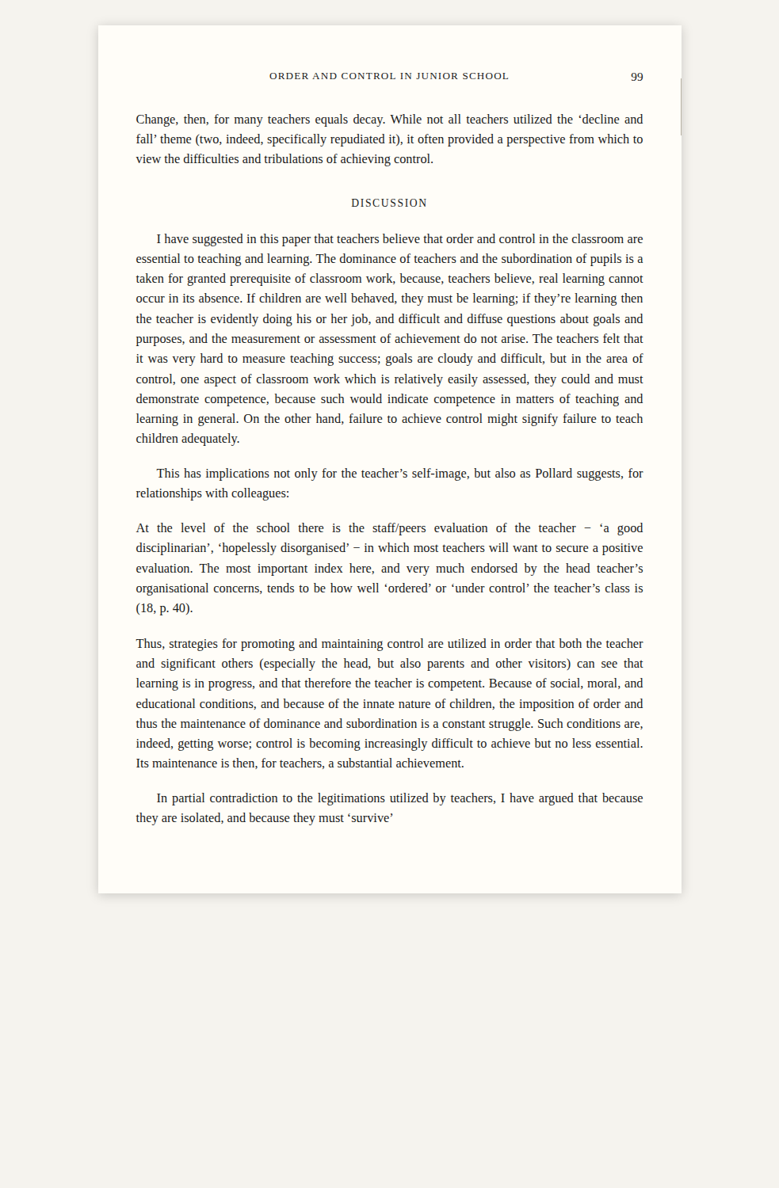Order and Control in Junior School 99
Change, then, for many teachers equals decay. While not all teachers utilized the ‘decline and fall’ theme (two, indeed, specifically repudiated it), it often provided a perspective from which to view the difficulties and tribulations of achieving control.
Discussion
I have suggested in this paper that teachers believe that order and control in the classroom are essential to teaching and learning. The dominance of teachers and the subordination of pupils is a taken for granted prerequisite of classroom work, because, teachers believe, real learning cannot occur in its absence. If children are well behaved, they must be learning; if they’re learning then the teacher is evidently doing his or her job, and difficult and diffuse questions about goals and purposes, and the measurement or assessment of achievement do not arise. The teachers felt that it was very hard to measure teaching success; goals are cloudy and difficult, but in the area of control, one aspect of classroom work which is relatively easily assessed, they could and must demonstrate competence, because such would indicate competence in matters of teaching and learning in general. On the other hand, failure to achieve control might signify failure to teach children adequately.
This has implications not only for the teacher’s self-image, but also as Pollard suggests, for relationships with colleagues:
At the level of the school there is the staff/peers evaluation of the teacher − ‘a good disciplinarian’, ‘hopelessly disorganised’ − in which most teachers will want to secure a positive evaluation. The most important index here, and very much endorsed by the head teacher’s organisational concerns, tends to be how well ‘ordered’ or ‘under control’ the teacher’s class is (18, p. 40).
Thus, strategies for promoting and maintaining control are utilized in order that both the teacher and significant others (especially the head, but also parents and other visitors) can see that learning is in progress, and that therefore the teacher is competent. Because of social, moral, and educational conditions, and because of the innate nature of children, the imposition of order and thus the maintenance of dominance and subordination is a constant struggle. Such conditions are, indeed, getting worse; control is becoming increasingly difficult to achieve but no less essential. Its maintenance is then, for teachers, a substantial achievement.
In partial contradiction to the legitimations utilized by teachers, I have argued that because they are isolated, and because they must ‘survive’